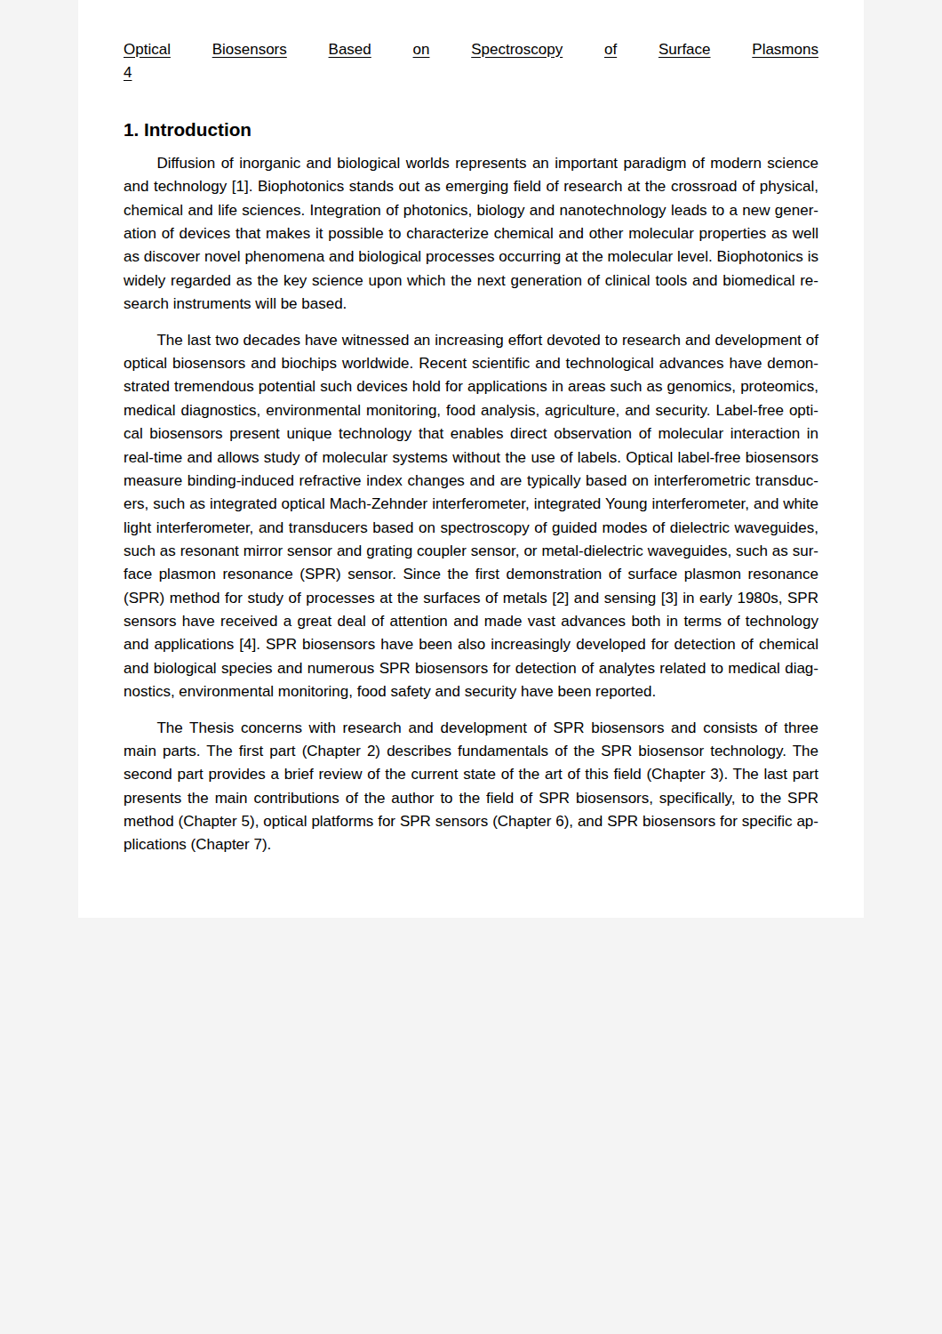Optical Biosensors Based on Spectroscopy of Surface Plasmons
4
1. Introduction
Diffusion of inorganic and biological worlds represents an important paradigm of modern science and technology [1]. Biophotonics stands out as emerging field of research at the crossroad of physical, chemical and life sciences. Integration of photonics, biology and nanotechnology leads to a new generation of devices that makes it possible to characterize chemical and other molecular properties as well as discover novel phenomena and biological processes occurring at the molecular level. Biophotonics is widely regarded as the key science upon which the next generation of clinical tools and biomedical research instruments will be based.
The last two decades have witnessed an increasing effort devoted to research and development of optical biosensors and biochips worldwide. Recent scientific and technological advances have demonstrated tremendous potential such devices hold for applications in areas such as genomics, proteomics, medical diagnostics, environmental monitoring, food analysis, agriculture, and security. Label-free optical biosensors present unique technology that enables direct observation of molecular interaction in real-time and allows study of molecular systems without the use of labels. Optical label-free biosensors measure binding-induced refractive index changes and are typically based on interferometric transducers, such as integrated optical Mach-Zehnder interferometer, integrated Young interferometer, and white light interferometer, and transducers based on spectroscopy of guided modes of dielectric waveguides, such as resonant mirror sensor and grating coupler sensor, or metal-dielectric waveguides, such as surface plasmon resonance (SPR) sensor. Since the first demonstration of surface plasmon resonance (SPR) method for study of processes at the surfaces of metals [2] and sensing [3] in early 1980s, SPR sensors have received a great deal of attention and made vast advances both in terms of technology and applications [4]. SPR biosensors have been also increasingly developed for detection of chemical and biological species and numerous SPR biosensors for detection of analytes related to medical diagnostics, environmental monitoring, food safety and security have been reported.
The Thesis concerns with research and development of SPR biosensors and consists of three main parts. The first part (Chapter 2) describes fundamentals of the SPR biosensor technology. The second part provides a brief review of the current state of the art of this field (Chapter 3). The last part presents the main contributions of the author to the field of SPR biosensors, specifically, to the SPR method (Chapter 5), optical platforms for SPR sensors (Chapter 6), and SPR biosensors for specific applications (Chapter 7).